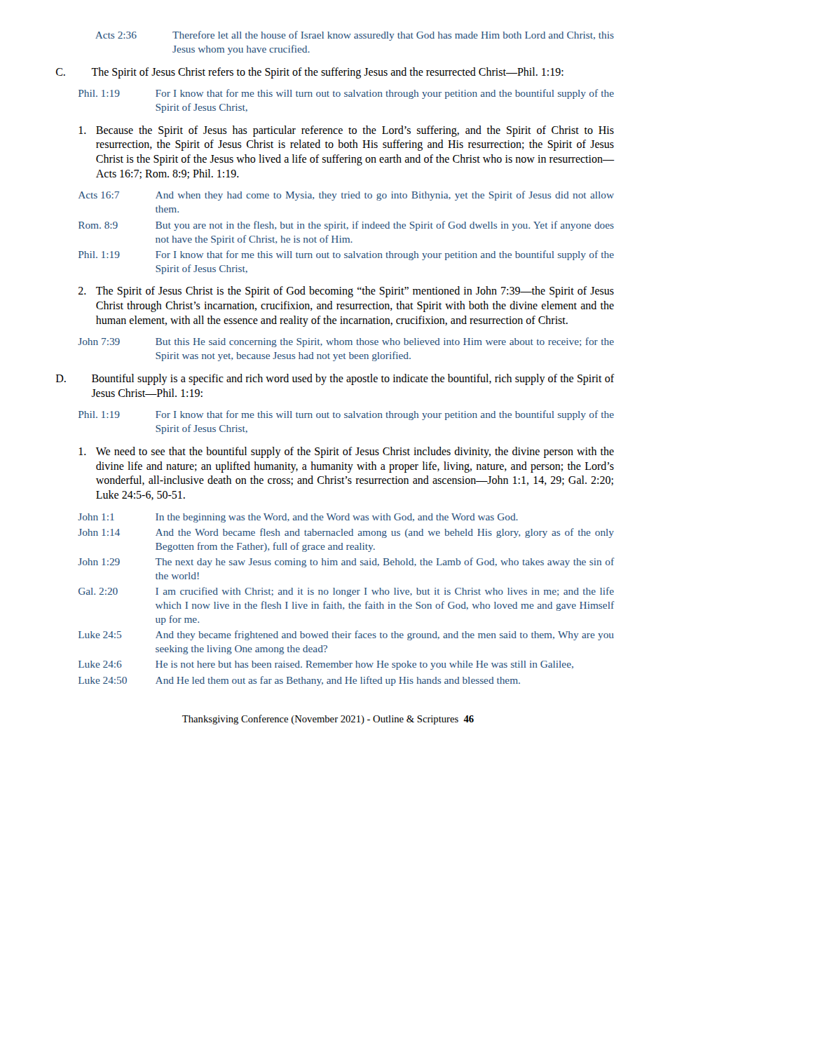Acts 2:36
Therefore let all the house of Israel know assuredly that God has made Him both Lord and Christ, this Jesus whom you have crucified.
C.
The Spirit of Jesus Christ refers to the Spirit of the suffering Jesus and the resurrected Christ—Phil. 1:19:
Phil. 1:19
For I know that for me this will turn out to salvation through your petition and the bountiful supply of the Spirit of Jesus Christ,
1.
Because the Spirit of Jesus has particular reference to the Lord’s suffering, and the Spirit of Christ to His resurrection, the Spirit of Jesus Christ is related to both His suffering and His resurrection; the Spirit of Jesus Christ is the Spirit of the Jesus who lived a life of suffering on earth and of the Christ who is now in resurrection—Acts 16:7; Rom. 8:9; Phil. 1:19.
Acts 16:7
And when they had come to Mysia, they tried to go into Bithynia, yet the Spirit of Jesus did not allow them.
Rom. 8:9
But you are not in the flesh, but in the spirit, if indeed the Spirit of God dwells in you. Yet if anyone does not have the Spirit of Christ, he is not of Him.
Phil. 1:19
For I know that for me this will turn out to salvation through your petition and the bountiful supply of the Spirit of Jesus Christ,
2.
The Spirit of Jesus Christ is the Spirit of God becoming “the Spirit” mentioned in John 7:39—the Spirit of Jesus Christ through Christ’s incarnation, crucifixion, and resurrection, that Spirit with both the divine element and the human element, with all the essence and reality of the incarnation, crucifixion, and resurrection of Christ.
John 7:39
But this He said concerning the Spirit, whom those who believed into Him were about to receive; for the Spirit was not yet, because Jesus had not yet been glorified.
D.
Bountiful supply is a specific and rich word used by the apostle to indicate the bountiful, rich supply of the Spirit of Jesus Christ—Phil. 1:19:
Phil. 1:19
For I know that for me this will turn out to salvation through your petition and the bountiful supply of the Spirit of Jesus Christ,
1.
We need to see that the bountiful supply of the Spirit of Jesus Christ includes divinity, the divine person with the divine life and nature; an uplifted humanity, a humanity with a proper life, living, nature, and person; the Lord’s wonderful, all-inclusive death on the cross; and Christ’s resurrection and ascension—John 1:1, 14, 29; Gal. 2:20; Luke 24:5-6, 50-51.
John 1:1
In the beginning was the Word, and the Word was with God, and the Word was God.
John 1:14
And the Word became flesh and tabernacled among us (and we beheld His glory, glory as of the only Begotten from the Father), full of grace and reality.
John 1:29
The next day he saw Jesus coming to him and said, Behold, the Lamb of God, who takes away the sin of the world!
Gal. 2:20
I am crucified with Christ; and it is no longer I who live, but it is Christ who lives in me; and the life which I now live in the flesh I live in faith, the faith in the Son of God, who loved me and gave Himself up for me.
Luke 24:5
And they became frightened and bowed their faces to the ground, and the men said to them, Why are you seeking the living One among the dead?
Luke 24:6
He is not here but has been raised. Remember how He spoke to you while He was still in Galilee,
Luke 24:50
And He led them out as far as Bethany, and He lifted up His hands and blessed them.
Thanksgiving Conference (November 2021) - Outline & Scriptures 46